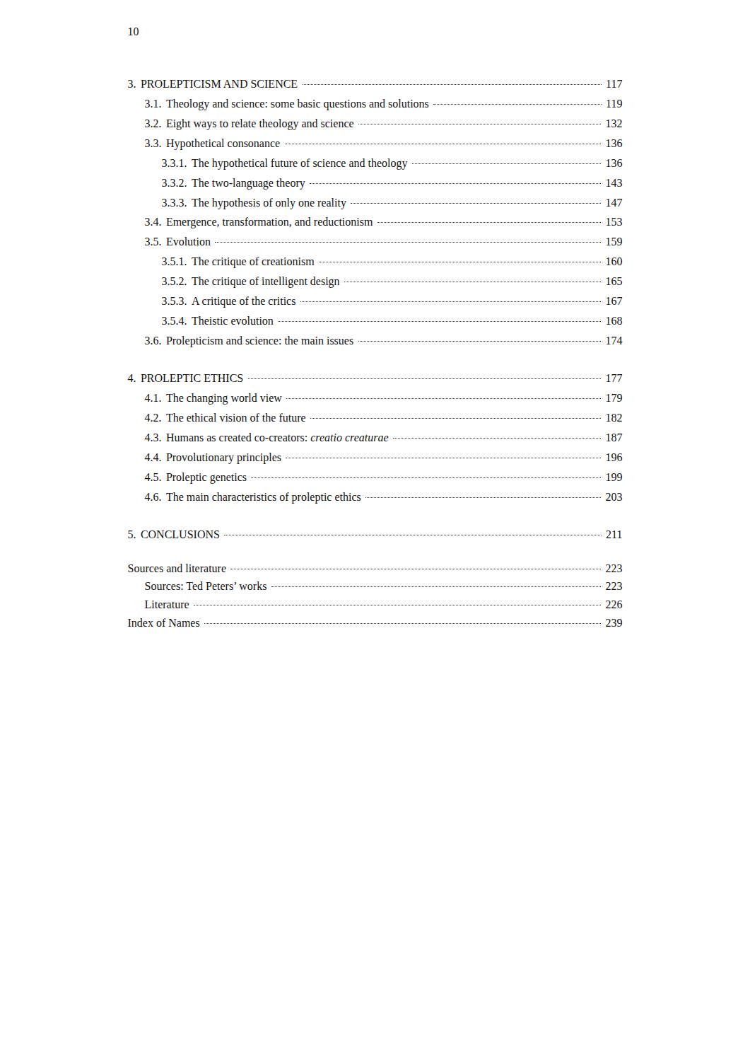10
3. PROLEPTICISM AND SCIENCE 117
3.1. Theology and science: some basic questions and solutions 119
3.2. Eight ways to relate theology and science 132
3.3. Hypothetical consonance 136
3.3.1. The hypothetical future of science and theology 136
3.3.2. The two-language theory 143
3.3.3. The hypothesis of only one reality 147
3.4. Emergence, transformation, and reductionism 153
3.5. Evolution 159
3.5.1. The critique of creationism 160
3.5.2. The critique of intelligent design 165
3.5.3. A critique of the critics 167
3.5.4. Theistic evolution 168
3.6. Prolepticism and science: the main issues 174
4. PROLEPTIC ETHICS 177
4.1. The changing world view 179
4.2. The ethical vision of the future 182
4.3. Humans as created co-creators: creatio creaturae 187
4.4. Provolutionary principles 196
4.5. Proleptic genetics 199
4.6. The main characteristics of proleptic ethics 203
5. CONCLUSIONS 211
Sources and literature 223
Sources: Ted Peters’ works 223
Literature 226
Index of Names 239